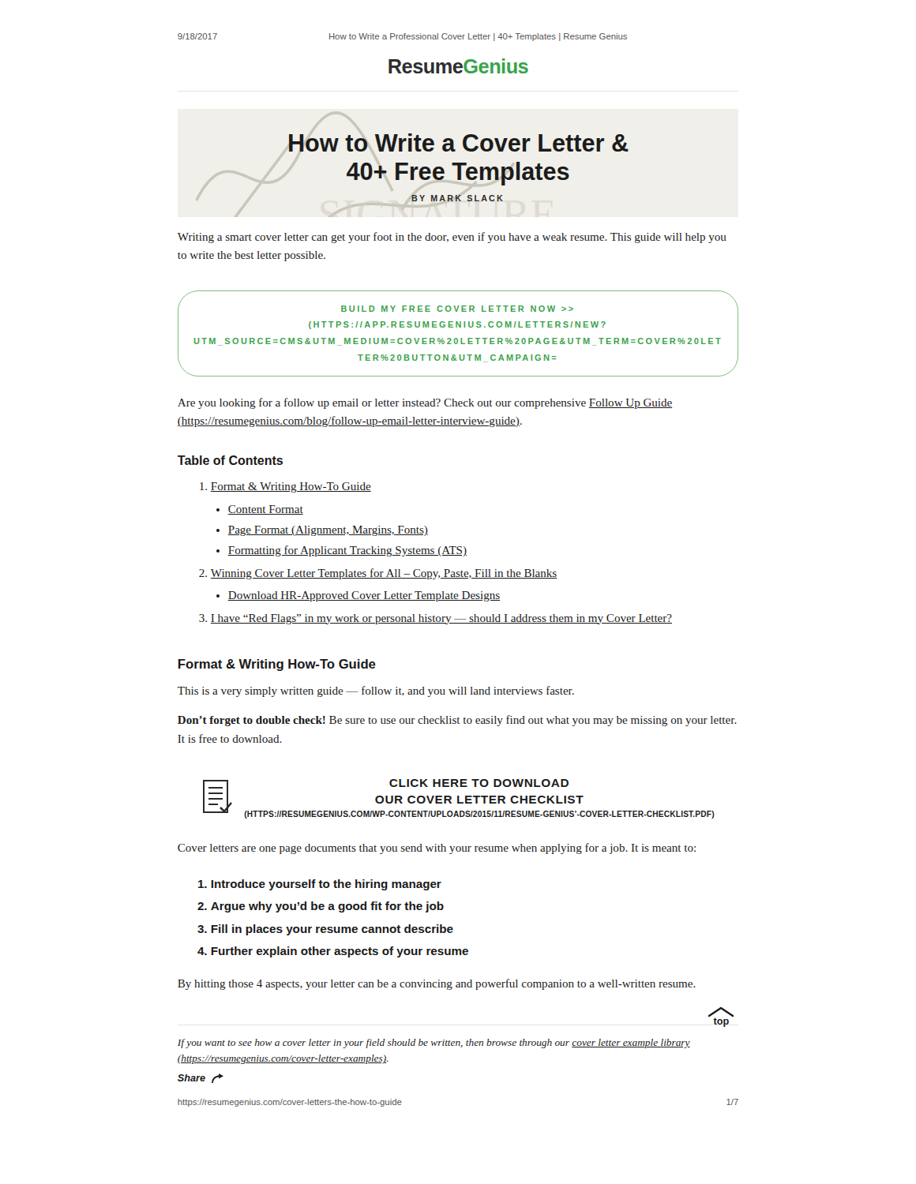9/18/2017 How to Write a Professional Cover Letter | 40+ Templates | Resume Genius
Resume Genius
How to Write a Cover Letter &
40+ Free Templates
BY MARK SLACK
Writing a smart cover letter can get your foot in the door, even if you have a weak resume. This guide will help you to write the best letter possible.
BUILD MY FREE COVER LETTER NOW >>
(HTTPS://APP.RESUMEGENIUS.COM/LETTERS/NEW?
UTM_SOURCE=CMS&UTM_MEDIUM=COVER%20LETTER%20PAGE&UTM_TERM=COVER%20LETTER%20BUTTON&UTM_CAMPAIGN=
Are you looking for a follow up email or letter instead? Check out our comprehensive Follow Up Guide (https://resumegenius.com/blog/follow-up-email-letter-interview-guide).
Table of Contents
Format & Writing How-To Guide
Content Format
Page Format (Alignment, Margins, Fonts)
Formatting for Applicant Tracking Systems (ATS)
Winning Cover Letter Templates for All – Copy, Paste, Fill in the Blanks
Download HR-Approved Cover Letter Template Designs
I have “Red Flags” in my work or personal history — should I address them in my Cover Letter?
Format & Writing How-To Guide
This is a very simply written guide — follow it, and you will land interviews faster.
Don’t forget to double check! Be sure to use our checklist to easily find out what you may be missing on your letter. It is free to download.
CLICK HERE TO DOWNLOAD
OUR COVER LETTER CHECKLIST (HTTPS://RESUMEGENIUS.COM/WP-CONTENT/UPLOADS/2015/11/RESUME-GENIUS’-COVER-LETTER-CHECKLIST.PDF)
Cover letters are one page documents that you send with your resume when applying for a job. It is meant to:
Introduce yourself to the hiring manager
Argue why you’d be a good fit for the job
Fill in places your resume cannot describe
Further explain other aspects of your resume
By hitting those 4 aspects, your letter can be a convincing and powerful companion to a well-written resume.
top
If you want to see how a cover letter in your field should be written, then browse through our cover letter example library (https://resumegenius.com/cover-letter-examples).
Share
https://resumegenius.com/cover-letters-the-how-to-guide 1/7